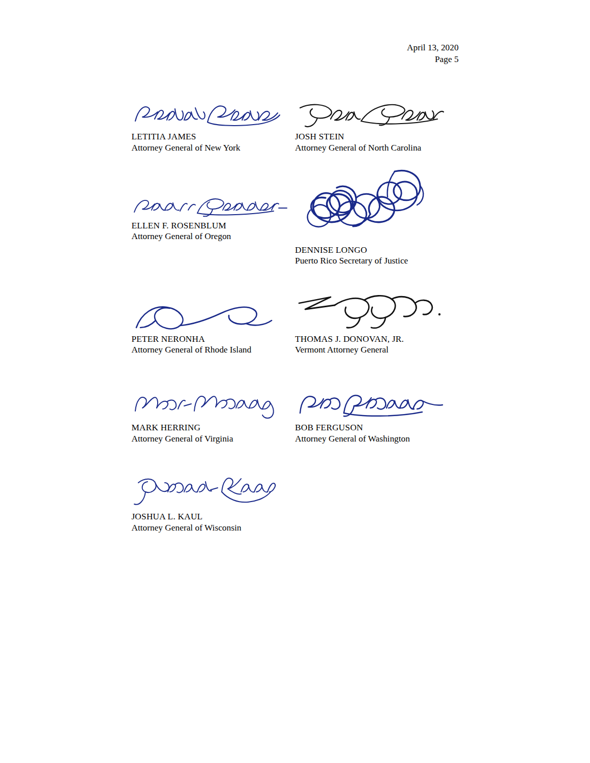April 13, 2020
Page 5
| Letitia James Attorney General of New York | Josh Stein Attorney General of North Carolina |
| Ellen F. Rosenblum Attorney General of Oregon | Dennise Longo Puerto Rico Secretary of Justice |
| Peter Neronha Attorney General of Rhode Island | Thomas J. Donovan, Jr. Vermont Attorney General |
| Mark Herring Attorney General of Virginia | Bob Ferguson Attorney General of Washington |
| Joshua L. Kaul Attorney General of Wisconsin | |